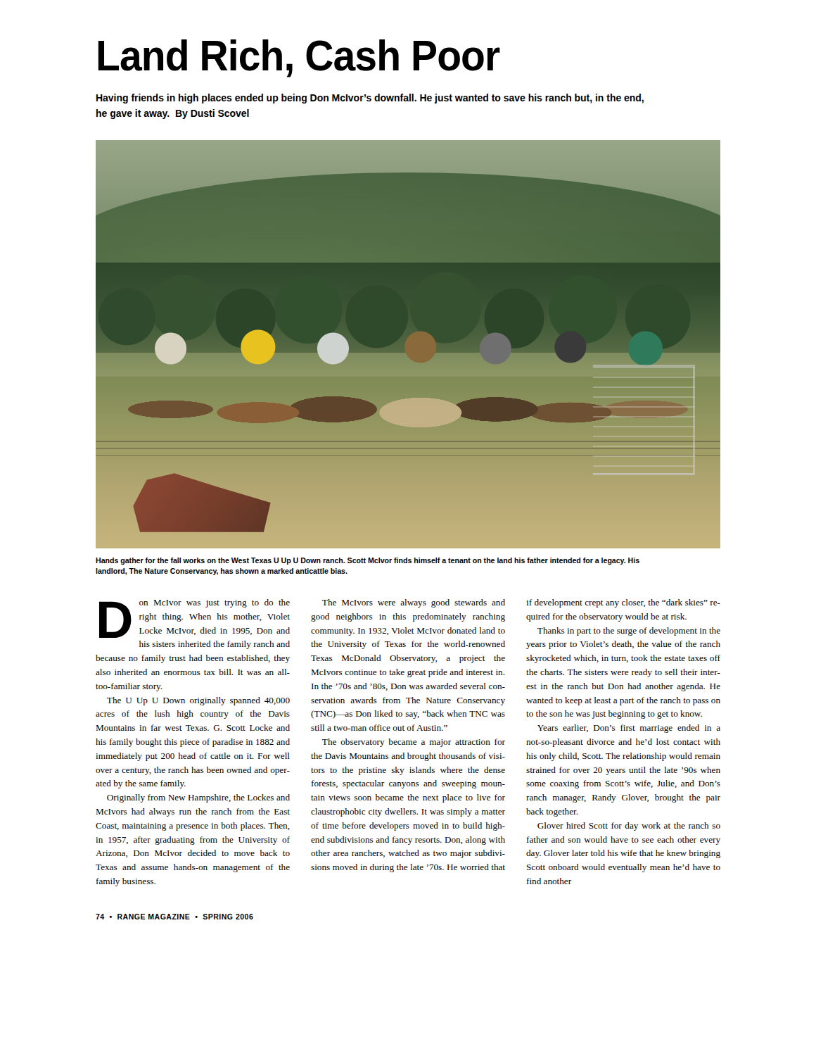Land Rich, Cash Poor
Having friends in high places ended up being Don McIvor’s downfall. He just wanted to save his ranch but, in the end, he gave it away. By Dusti Scovel
Hands gather for the fall works on the West Texas U Up U Down ranch. Scott McIvor finds himself a tenant on the land his father intended for a legacy. His landlord, The Nature Conservancy, has shown a marked anticattle bias.
Don McIvor was just trying to do the right thing. When his mother, Violet Locke McIvor, died in 1995, Don and his sisters inherited the family ranch and because no family trust had been established, they also inherited an enormous tax bill. It was an all-too-familiar story.
The U Up U Down originally spanned 40,000 acres of the lush high country of the Davis Mountains in far west Texas. G. Scott Locke and his family bought this piece of paradise in 1882 and immediately put 200 head of cattle on it. For well over a century, the ranch has been owned and operated by the same family.
Originally from New Hampshire, the Lockes and McIvors had always run the ranch from the East Coast, maintaining a presence in both places. Then, in 1957, after graduating from the University of Arizona, Don McIvor decided to move back to Texas and assume hands-on management of the family business.
The McIvors were always good stewards and good neighbors in this predominately ranching community. In 1932, Violet McIvor donated land to the University of Texas for the world-renowned Texas McDonald Observatory, a project the McIvors continue to take great pride and interest in. In the ’70s and ’80s, Don was awarded several conservation awards from The Nature Conservancy (TNC)—as Don liked to say, “back when TNC was still a two-man office out of Austin.”
The observatory became a major attraction for the Davis Mountains and brought thousands of visitors to the pristine sky islands where the dense forests, spectacular canyons and sweeping mountain views soon became the next place to live for claustrophobic city dwellers. It was simply a matter of time before developers moved in to build high-end subdivisions and fancy resorts. Don, along with other area ranchers, watched as two major subdivisions moved in during the late ’70s. He worried that if development crept any closer, the “dark skies” required for the observatory would be at risk.
Thanks in part to the surge of development in the years prior to Violet’s death, the value of the ranch skyrocketed which, in turn, took the estate taxes off the charts. The sisters were ready to sell their interest in the ranch but Don had another agenda. He wanted to keep at least a part of the ranch to pass on to the son he was just beginning to get to know.
Years earlier, Don’s first marriage ended in a not-so-pleasant divorce and he’d lost contact with his only child, Scott. The relationship would remain strained for over 20 years until the late ’90s when some coaxing from Scott’s wife, Julie, and Don’s ranch manager, Randy Glover, brought the pair back together.
Glover hired Scott for day work at the ranch so father and son would have to see each other every day. Glover later told his wife that he knew bringing Scott onboard would eventually mean he’d have to find another
74 • RANGE MAGAZINE • SPRING 2006